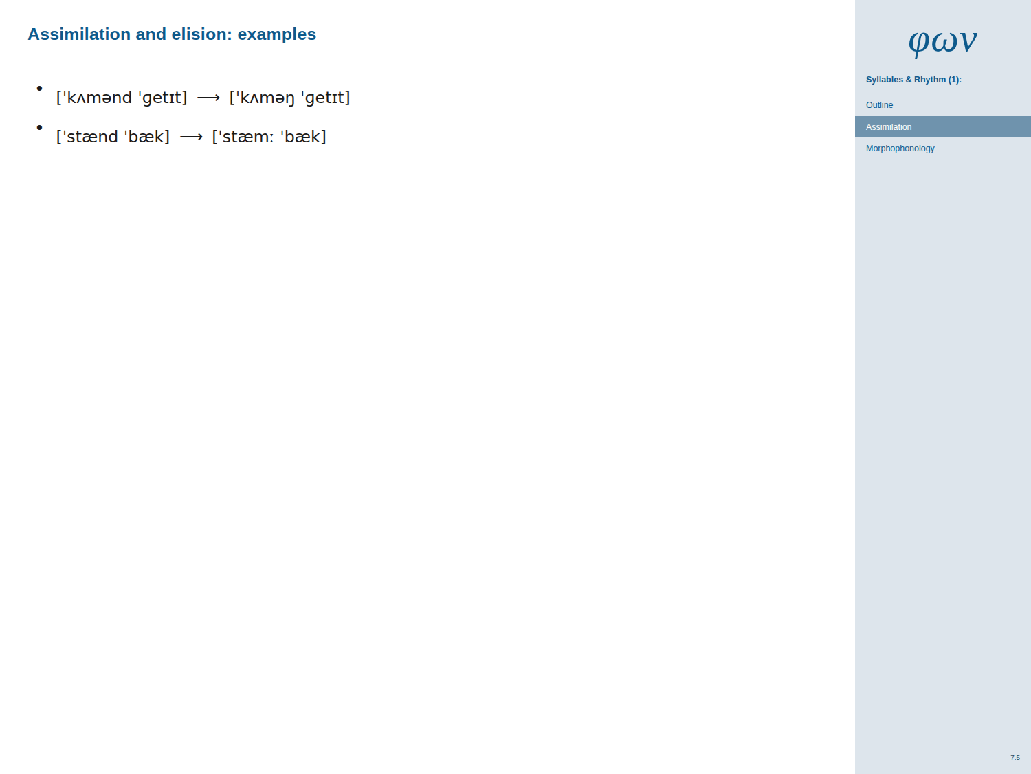Assimilation and elision: examples
[ˈkʌmənd ˈɡetɪt]⟶[ˈkʌməŋ ˈɡetɪt]
[ˈstænd ˈbæk]⟶[ˈstæmː ˈbæk]
φων
Syllables & Rhythm (1):
Outline Assimilation Morphophonology
7.5